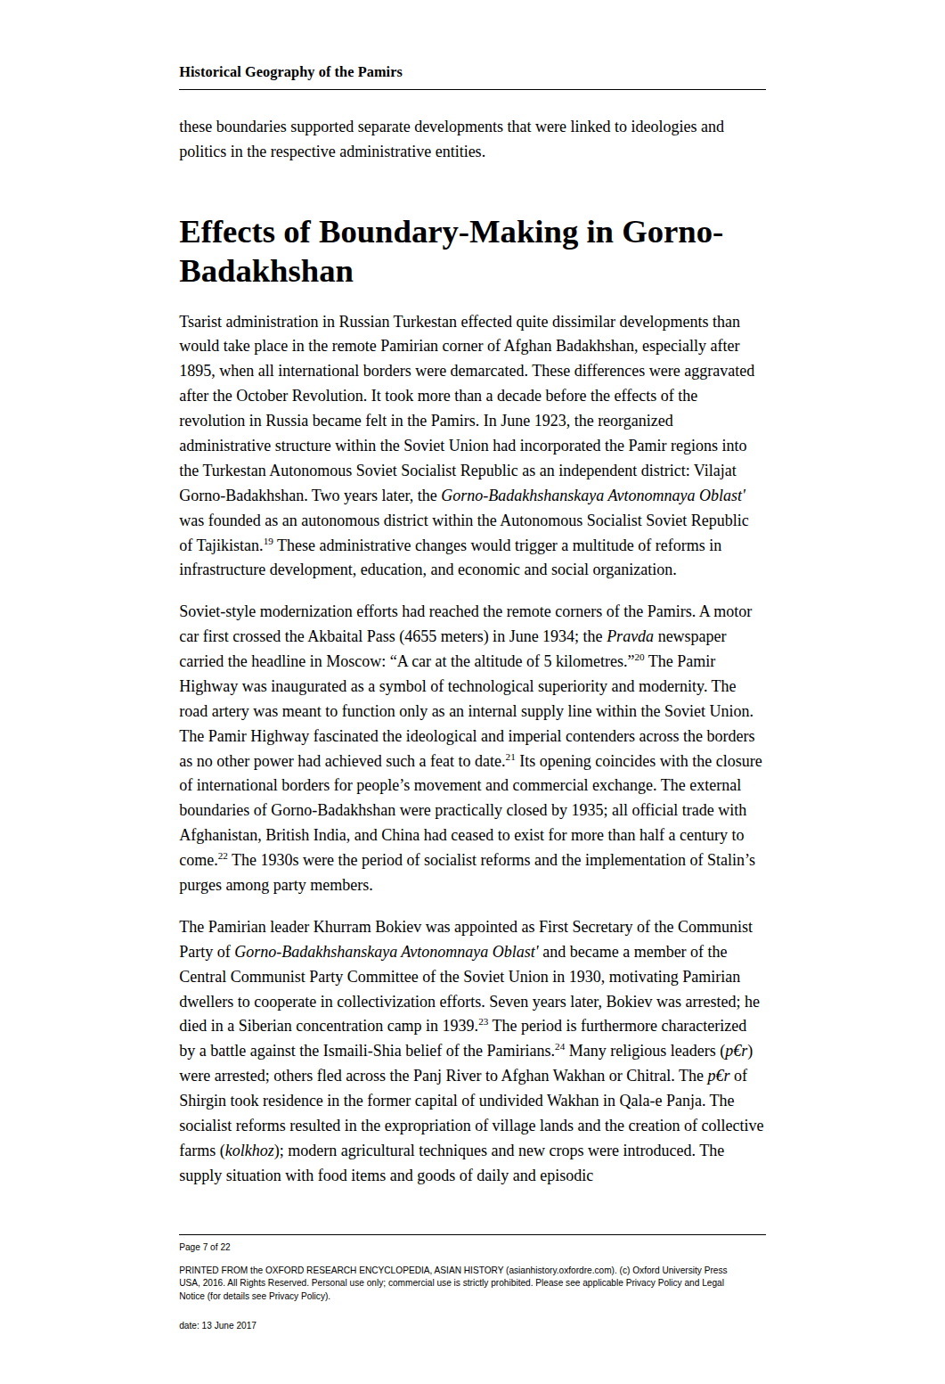Historical Geography of the Pamirs
these boundaries supported separate developments that were linked to ideologies and politics in the respective administrative entities.
Effects of Boundary-Making in Gorno-Badakhshan
Tsarist administration in Russian Turkestan effected quite dissimilar developments than would take place in the remote Pamirian corner of Afghan Badakhshan, especially after 1895, when all international borders were demarcated. These differences were aggravated after the October Revolution. It took more than a decade before the effects of the revolution in Russia became felt in the Pamirs. In June 1923, the reorganized administrative structure within the Soviet Union had incorporated the Pamir regions into the Turkestan Autonomous Soviet Socialist Republic as an independent district: Vilajat Gorno-Badakhshan. Two years later, the Gorno-Badakhshanskaya Avtonomnaya Oblast' was founded as an autonomous district within the Autonomous Socialist Soviet Republic of Tajikistan.19 These administrative changes would trigger a multitude of reforms in infrastructure development, education, and economic and social organization.
Soviet-style modernization efforts had reached the remote corners of the Pamirs. A motor car first crossed the Akbaital Pass (4655 meters) in June 1934; the Pravda newspaper carried the headline in Moscow: “A car at the altitude of 5 kilometres.”20 The Pamir Highway was inaugurated as a symbol of technological superiority and modernity. The road artery was meant to function only as an internal supply line within the Soviet Union. The Pamir Highway fascinated the ideological and imperial contenders across the borders as no other power had achieved such a feat to date.21 Its opening coincides with the closure of international borders for people’s movement and commercial exchange. The external boundaries of Gorno-Badakhshan were practically closed by 1935; all official trade with Afghanistan, British India, and China had ceased to exist for more than half a century to come.22 The 1930s were the period of socialist reforms and the implementation of Stalin’s purges among party members.
The Pamirian leader Khurram Bokiev was appointed as First Secretary of the Communist Party of Gorno-Badakhshanskaya Avtonomnaya Oblast' and became a member of the Central Communist Party Committee of the Soviet Union in 1930, motivating Pamirian dwellers to cooperate in collectivization efforts. Seven years later, Bokiev was arrested; he died in a Siberian concentration camp in 1939.23 The period is furthermore characterized by a battle against the Ismaili-Shia belief of the Pamirians.24 Many religious leaders (p€r) were arrested; others fled across the Panj River to Afghan Wakhan or Chitral. The p€r of Shirgin took residence in the former capital of undivided Wakhan in Qala-e Panja. The socialist reforms resulted in the expropriation of village lands and the creation of collective farms (kolkhoz); modern agricultural techniques and new crops were introduced. The supply situation with food items and goods of daily and episodic
Page 7 of 22
PRINTED FROM the OXFORD RESEARCH ENCYCLOPEDIA, ASIAN HISTORY (asianhistory.oxfordre.com). (c) Oxford University Press USA, 2016. All Rights Reserved. Personal use only; commercial use is strictly prohibited. Please see applicable Privacy Policy and Legal Notice (for details see Privacy Policy).
date: 13 June 2017